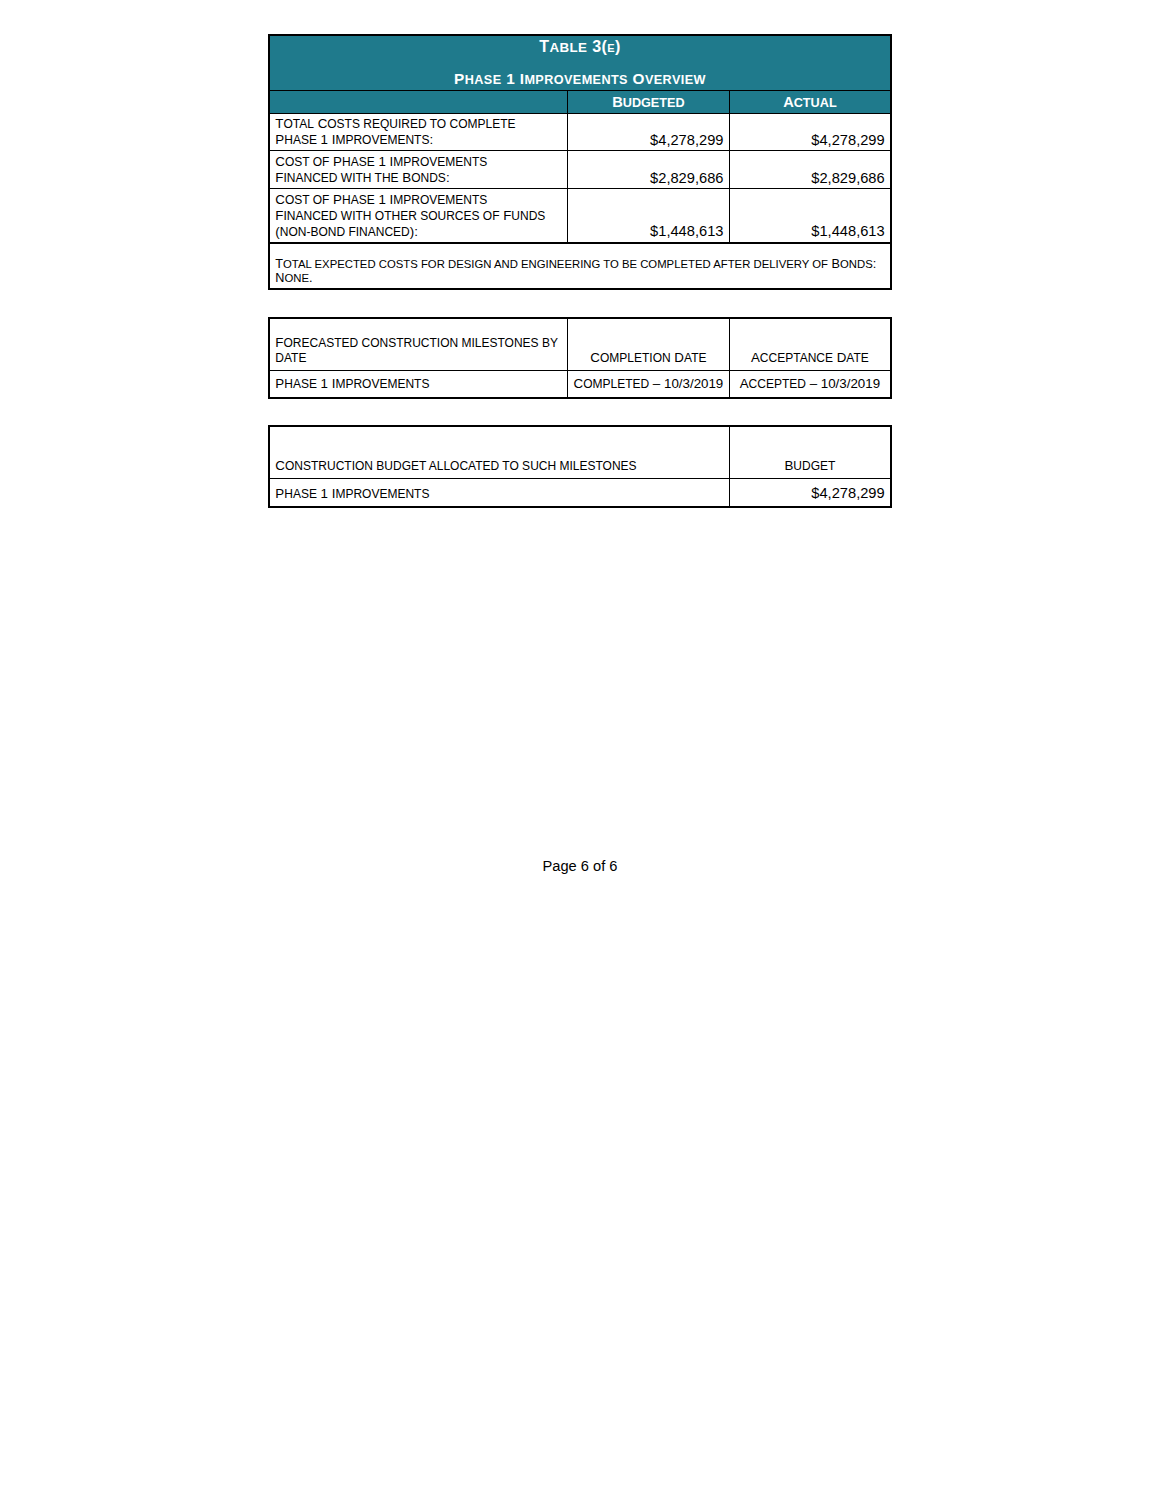| T ABLE 3(e) P HASE 1 I MPROVEMENTS O VERVIEW |
| | B UDGETED | A CTUAL |
| T OTAL C OSTS REQUIRED TO COMPLETE P HASE 1 I MPROVEMENTS : | $4,278,299 | $4,278,299 |
| C OST OF P HASE 1 I MPROVEMENTS F INANCED WITH THE B ONDS : | $2,829,686 | $2,829,686 |
| C OST OF P HASE 1 I MPROVEMENTS F INANCED WITH OTHER SOURCES OF F UNDS ( NON-BOND FINANCED ): | $1,448,613 | $1,448,613 |
| T OTAL EXPECTED COSTS FOR DESIGN AND ENGINEERING TO BE COMPLETED AFTER DELIVERY OF B ONDS : N ONE . |
| F ORECASTED CONSTRUCTION MILESTONES BY DATE | C OMPLETION D ATE | A CCEPTANCE D ATE |
| P HASE 1 I MPROVEMENTS | C OMPLETED – 10/3/2019 | A CCEPTED – 10/3/2019 |
| C ONSTRUCTION BUDGET ALLOCATED TO SUCH MILESTONES | B UDGET |
| P HASE 1 I MPROVEMENTS | $4,278,299 |
Page 6 of 6